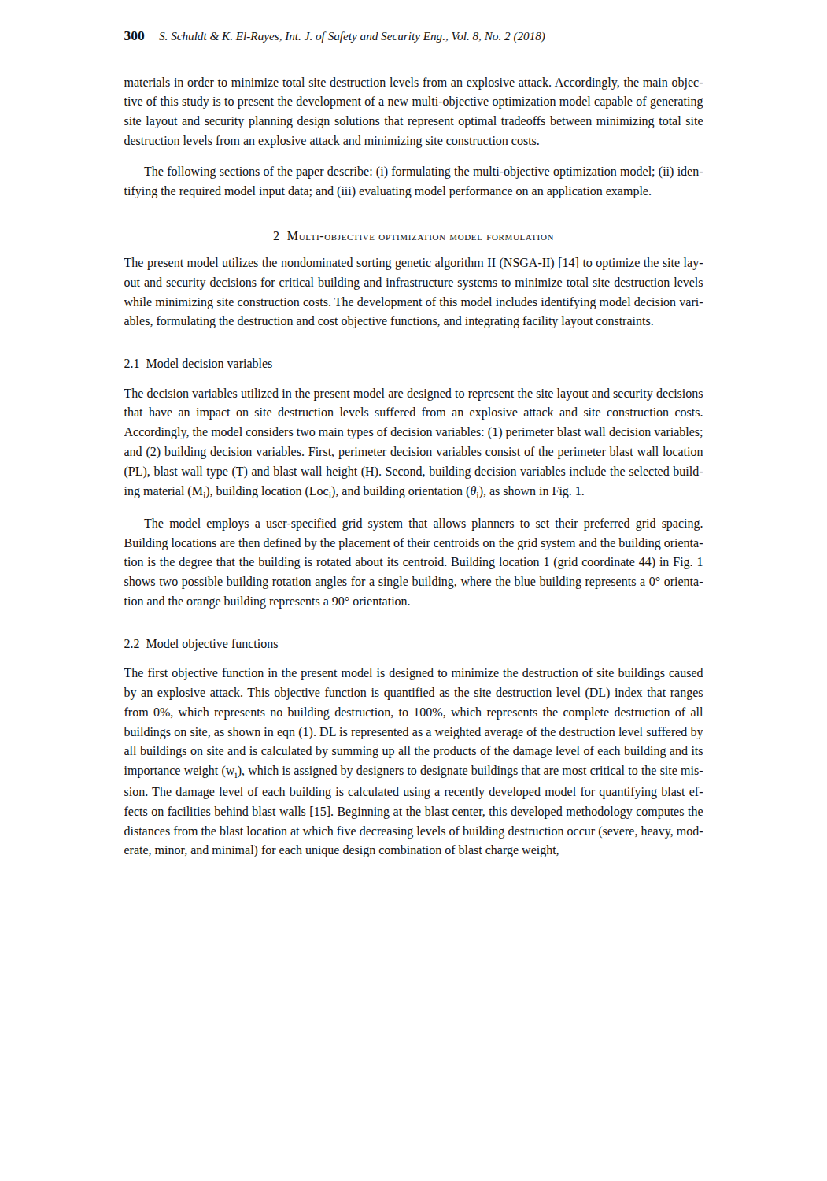300 S. Schuldt & K. El-Rayes, Int. J. of Safety and Security Eng., Vol. 8, No. 2 (2018)
materials in order to minimize total site destruction levels from an explosive attack. Accordingly, the main objective of this study is to present the development of a new multi-objective optimization model capable of generating site layout and security planning design solutions that represent optimal tradeoffs between minimizing total site destruction levels from an explosive attack and minimizing site construction costs.
The following sections of the paper describe: (i) formulating the multi-objective optimization model; (ii) identifying the required model input data; and (iii) evaluating model performance on an application example.
2 Multi-objective optimization model formulation
The present model utilizes the nondominated sorting genetic algorithm II (NSGA-II) [14] to optimize the site layout and security decisions for critical building and infrastructure systems to minimize total site destruction levels while minimizing site construction costs. The development of this model includes identifying model decision variables, formulating the destruction and cost objective functions, and integrating facility layout constraints.
2.1 Model decision variables
The decision variables utilized in the present model are designed to represent the site layout and security decisions that have an impact on site destruction levels suffered from an explosive attack and site construction costs. Accordingly, the model considers two main types of decision variables: (1) perimeter blast wall decision variables; and (2) building decision variables. First, perimeter decision variables consist of the perimeter blast wall location (PL), blast wall type (T) and blast wall height (H). Second, building decision variables include the selected building material (Mi), building location (Loci), and building orientation (θi), as shown in Fig. 1.
The model employs a user-specified grid system that allows planners to set their preferred grid spacing. Building locations are then defined by the placement of their centroids on the grid system and the building orientation is the degree that the building is rotated about its centroid. Building location 1 (grid coordinate 44) in Fig. 1 shows two possible building rotation angles for a single building, where the blue building represents a 0° orientation and the orange building represents a 90° orientation.
2.2 Model objective functions
The first objective function in the present model is designed to minimize the destruction of site buildings caused by an explosive attack. This objective function is quantified as the site destruction level (DL) index that ranges from 0%, which represents no building destruction, to 100%, which represents the complete destruction of all buildings on site, as shown in eqn (1). DL is represented as a weighted average of the destruction level suffered by all buildings on site and is calculated by summing up all the products of the damage level of each building and its importance weight (wi), which is assigned by designers to designate buildings that are most critical to the site mission. The damage level of each building is calculated using a recently developed model for quantifying blast effects on facilities behind blast walls [15]. Beginning at the blast center, this developed methodology computes the distances from the blast location at which five decreasing levels of building destruction occur (severe, heavy, moderate, minor, and minimal) for each unique design combination of blast charge weight,